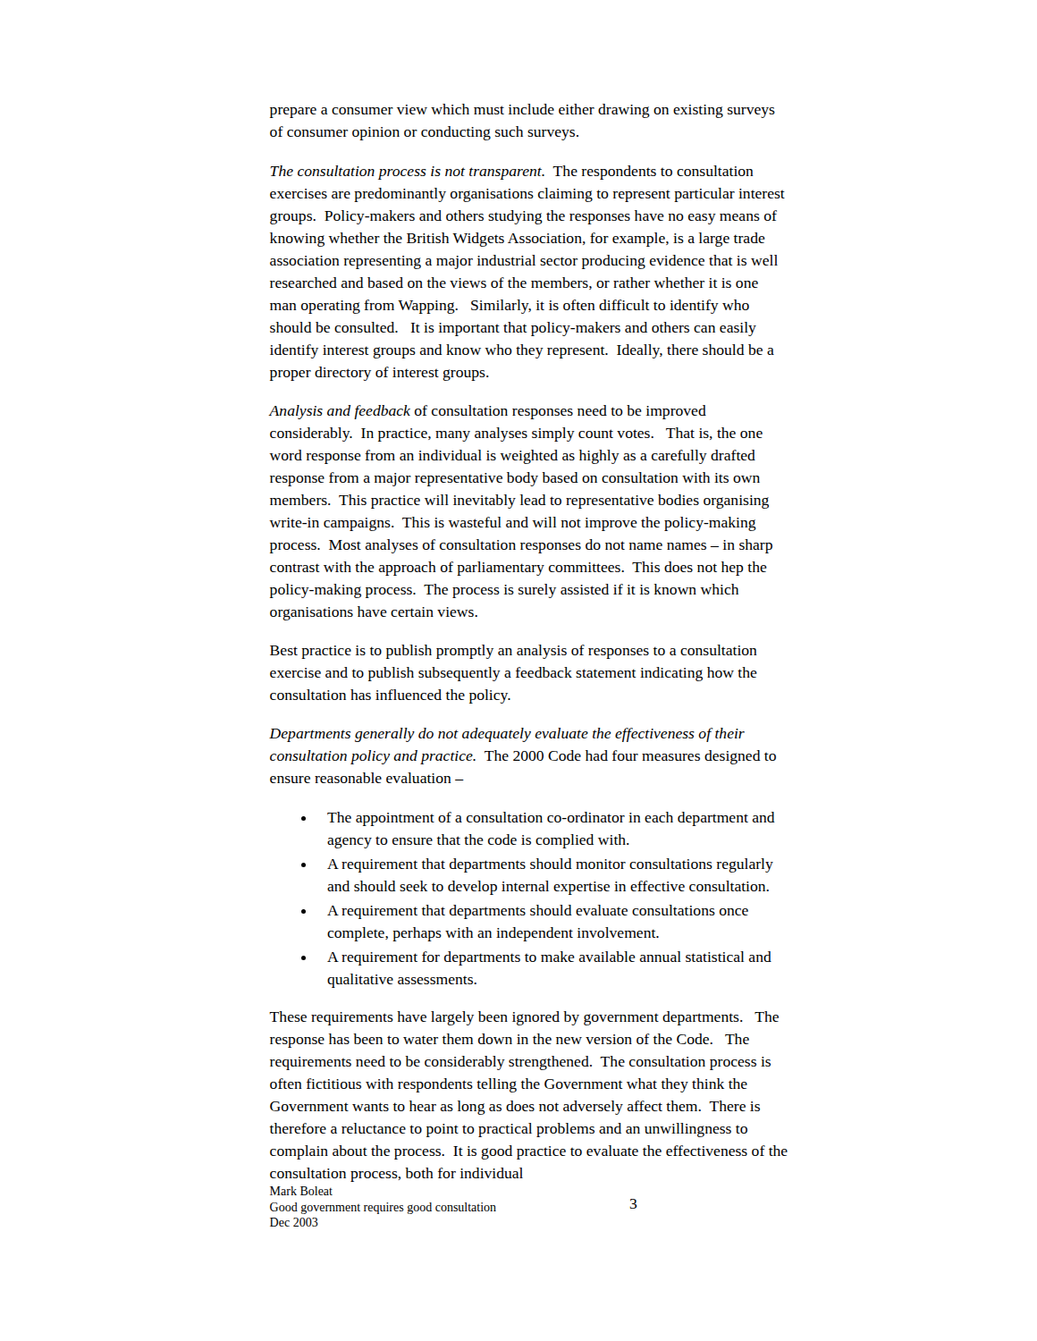prepare a consumer view which must include either drawing on existing surveys of consumer opinion or conducting such surveys.
The consultation process is not transparent. The respondents to consultation exercises are predominantly organisations claiming to represent particular interest groups. Policy-makers and others studying the responses have no easy means of knowing whether the British Widgets Association, for example, is a large trade association representing a major industrial sector producing evidence that is well researched and based on the views of the members, or rather whether it is one man operating from Wapping. Similarly, it is often difficult to identify who should be consulted. It is important that policy-makers and others can easily identify interest groups and know who they represent. Ideally, there should be a proper directory of interest groups.
Analysis and feedback of consultation responses need to be improved considerably. In practice, many analyses simply count votes. That is, the one word response from an individual is weighted as highly as a carefully drafted response from a major representative body based on consultation with its own members. This practice will inevitably lead to representative bodies organising write-in campaigns. This is wasteful and will not improve the policy-making process. Most analyses of consultation responses do not name names – in sharp contrast with the approach of parliamentary committees. This does not hep the policy-making process. The process is surely assisted if it is known which organisations have certain views.
Best practice is to publish promptly an analysis of responses to a consultation exercise and to publish subsequently a feedback statement indicating how the consultation has influenced the policy.
Departments generally do not adequately evaluate the effectiveness of their consultation policy and practice. The 2000 Code had four measures designed to ensure reasonable evaluation –
The appointment of a consultation co-ordinator in each department and agency to ensure that the code is complied with.
A requirement that departments should monitor consultations regularly and should seek to develop internal expertise in effective consultation.
A requirement that departments should evaluate consultations once complete, perhaps with an independent involvement.
A requirement for departments to make available annual statistical and qualitative assessments.
These requirements have largely been ignored by government departments. The response has been to water them down in the new version of the Code. The requirements need to be considerably strengthened. The consultation process is often fictitious with respondents telling the Government what they think the Government wants to hear as long as does not adversely affect them. There is therefore a reluctance to point to practical problems and an unwillingness to complain about the process. It is good practice to evaluate the effectiveness of the consultation process, both for individual
Mark Boleat
Good government requires good consultation
Dec 20033